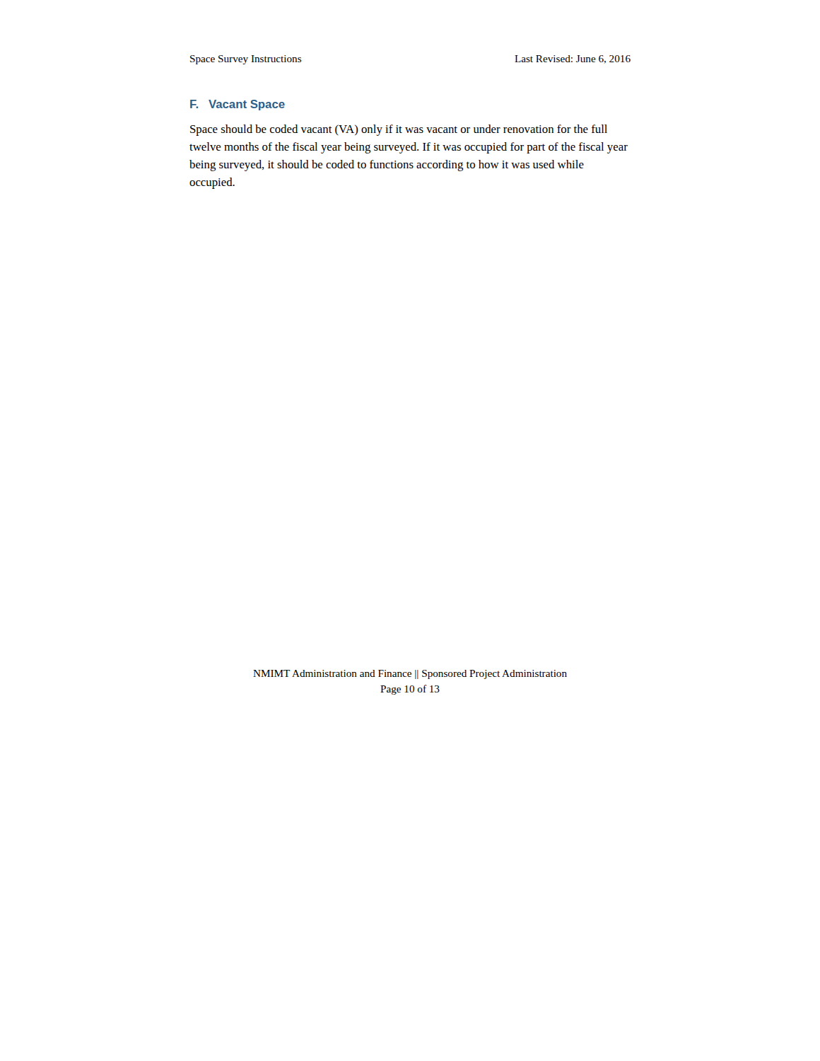Space Survey Instructions Last Revised: June 6, 2016
F. Vacant Space
Space should be coded vacant (VA) only if it was vacant or under renovation for the full twelve months of the fiscal year being surveyed. If it was occupied for part of the fiscal year being surveyed, it should be coded to functions according to how it was used while occupied.
NMIMT Administration and Finance || Sponsored Project Administration
Page 10 of 13